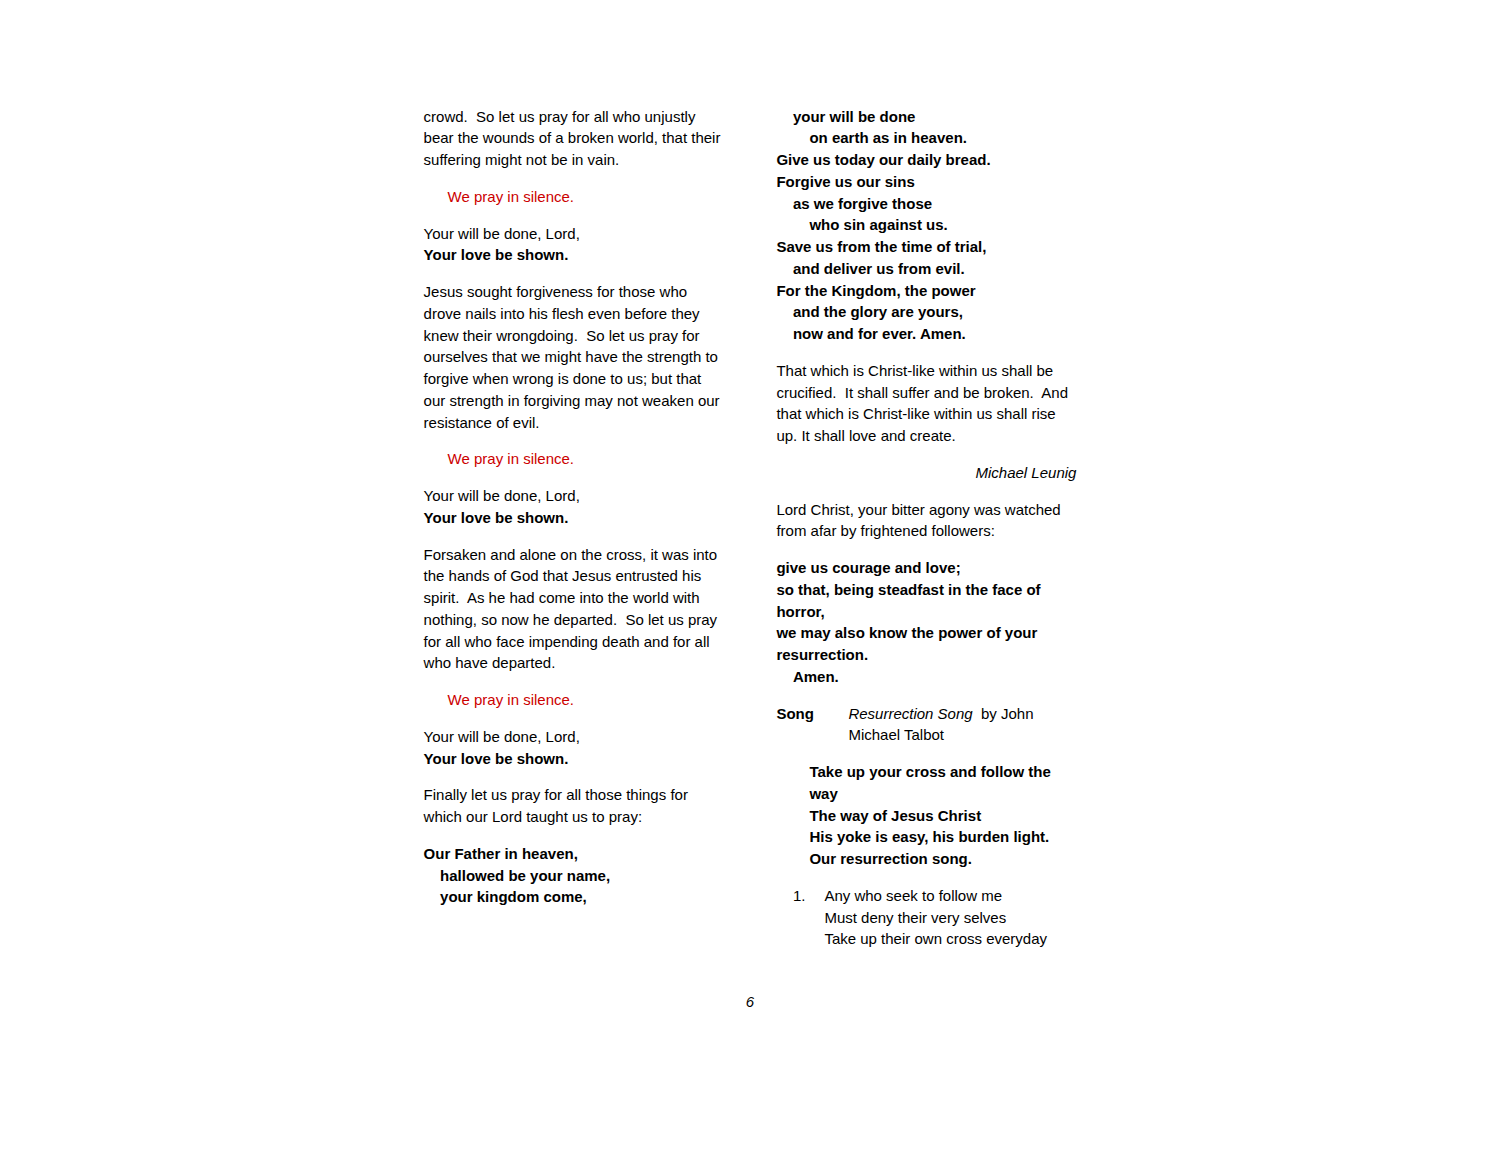crowd. So let us pray for all who unjustly bear the wounds of a broken world, that their suffering might not be in vain.
We pray in silence.
Your will be done, Lord,
Your love be shown.
Jesus sought forgiveness for those who drove nails into his flesh even before they knew their wrongdoing. So let us pray for ourselves that we might have the strength to forgive when wrong is done to us; but that our strength in forgiving may not weaken our resistance of evil.
We pray in silence.
Your will be done, Lord,
Your love be shown.
Forsaken and alone on the cross, it was into the hands of God that Jesus entrusted his spirit. As he had come into the world with nothing, so now he departed. So let us pray for all who face impending death and for all who have departed.
We pray in silence.
Your will be done, Lord,
Your love be shown.
Finally let us pray for all those things for which our Lord taught us to pray:
Our Father in heaven, hallowed be your name, your kingdom come,
your will be done on earth as in heaven. Give us today our daily bread.
Forgive us our sins as we forgive those who sin against us. Save us from the time of trial, and deliver us from evil. For the Kingdom, the power and the glory are yours, now and for ever. Amen.
That which is Christ-like within us shall be crucified. It shall suffer and be broken. And that which is Christ-like within us shall rise up. It shall love and create.
Michael Leunig
Lord Christ, your bitter agony was watched from afar by frightened followers:
give us courage and love;
so that, being steadfast in the face of horror,
we may also know the power of your resurrection. Amen.
Song Resurrection Song by John Michael Talbot
Take up your cross and follow the way
The way of Jesus Christ
His yoke is easy, his burden light.
Our resurrection song.
1. Any who seek to follow me
Must deny their very selves
Take up their own cross everyday
6